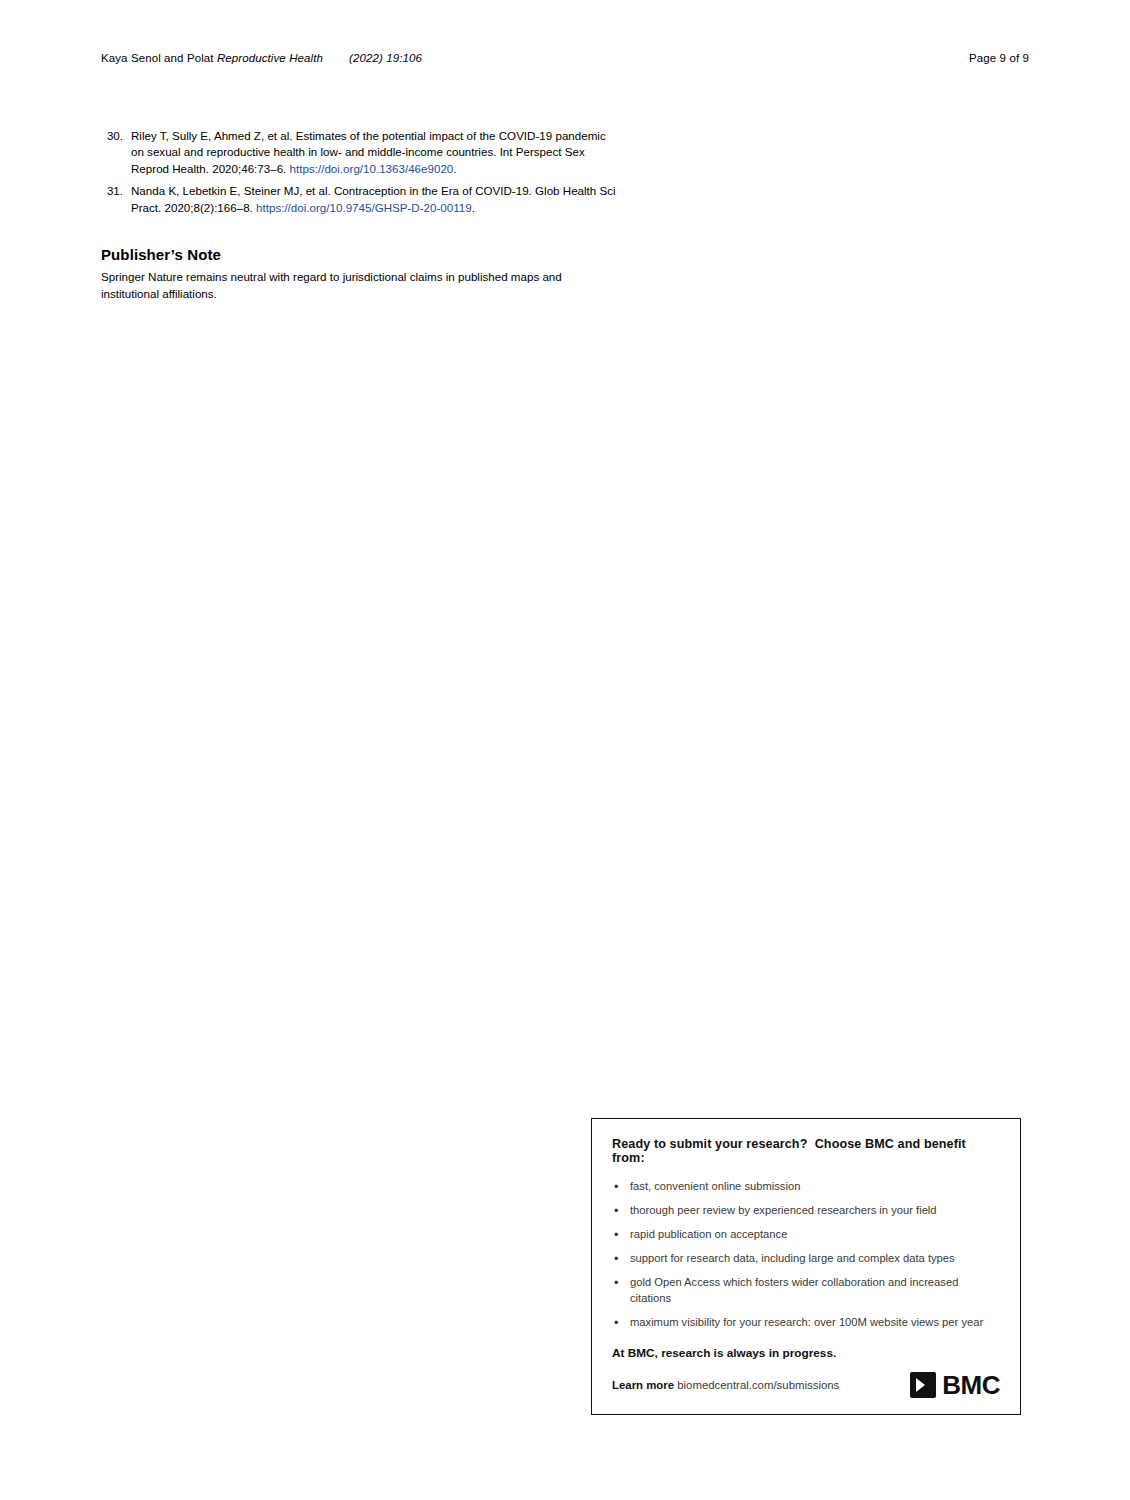Kaya Senol and Polat Reproductive Health (2022) 19:106 Page 9 of 9
30. Riley T, Sully E, Ahmed Z, et al. Estimates of the potential impact of the COVID-19 pandemic on sexual and reproductive health in low- and middle-income countries. Int Perspect Sex Reprod Health. 2020;46:73–6. https://doi.org/10.1363/46e9020.
31. Nanda K, Lebetkin E, Steiner MJ, et al. Contraception in the Era of COVID-19. Glob Health Sci Pract. 2020;8(2):166–8. https://doi.org/10.9745/GHSP-D-20-00119.
Publisher’s Note
Springer Nature remains neutral with regard to jurisdictional claims in published maps and institutional affiliations.
Ready to submit your research? Choose BMC and benefit from:
fast, convenient online submission
thorough peer review by experienced researchers in your field
rapid publication on acceptance
support for research data, including large and complex data types
gold Open Access which fosters wider collaboration and increased citations
maximum visibility for your research: over 100M website views per year
At BMC, research is always in progress.
Learn more biomedcentral.com/submissions
BMC